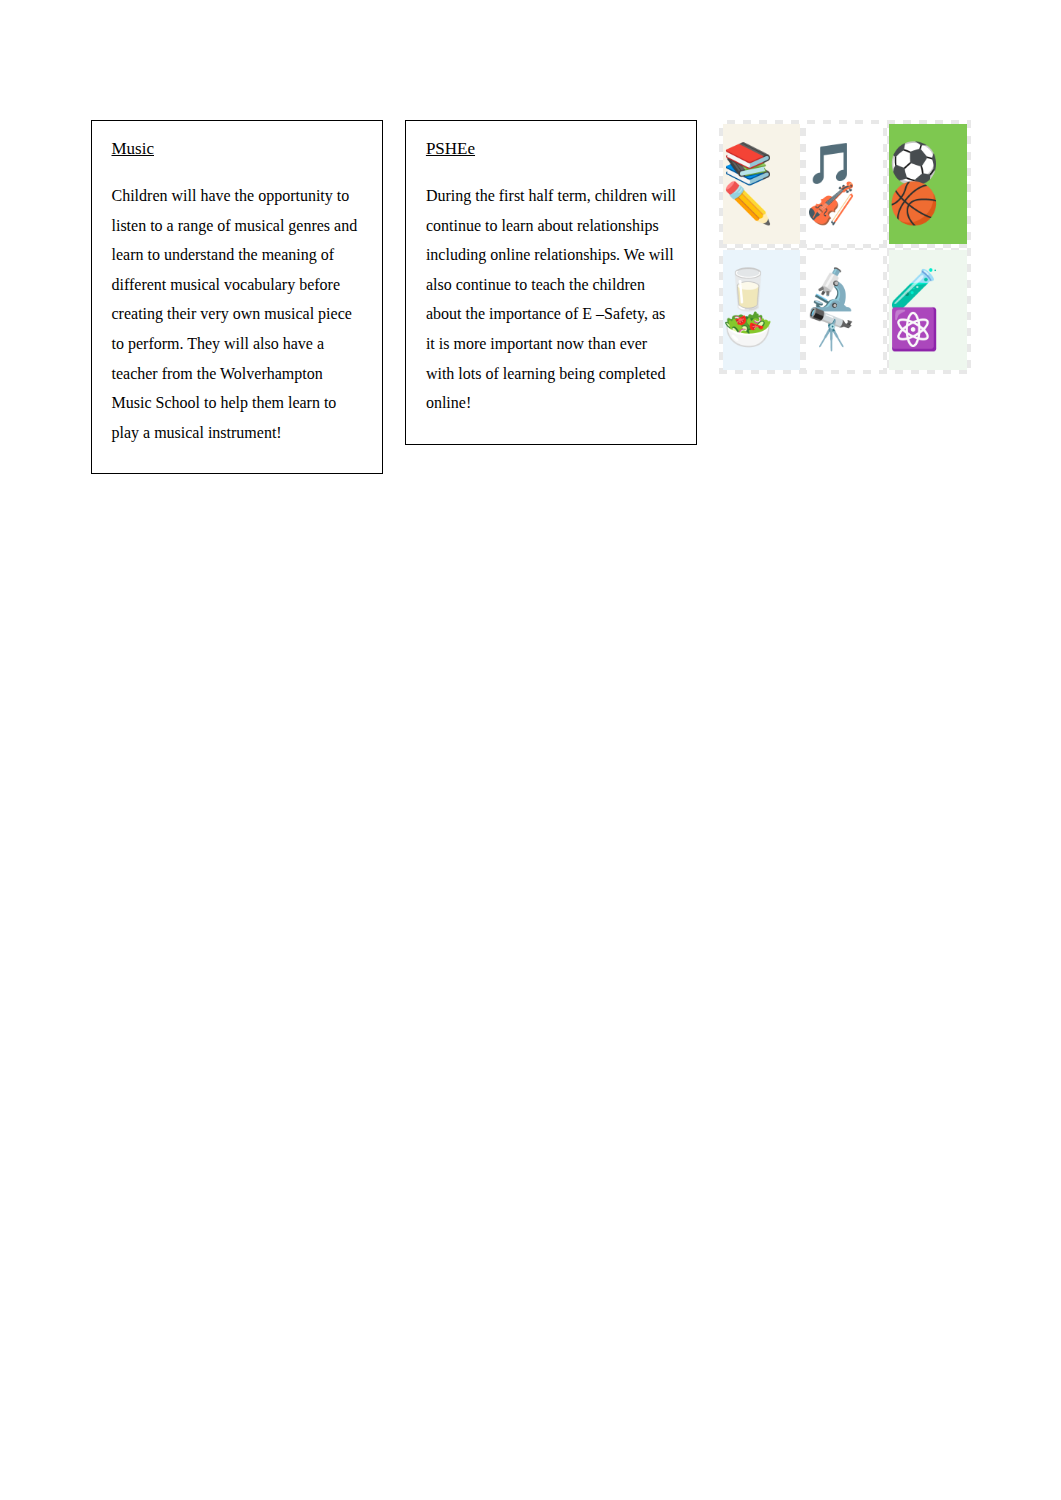Music
Children will have the opportunity to listen to a range of musical genres and learn to understand the meaning of different musical vocabulary before creating their very own musical piece to perform. They will also have a teacher from the Wolverhampton Music School to help them learn to play a musical instrument!
PSHEe
During the first half term, children will continue to learn about relationships including online relationships. We will also continue to teach the children about the importance of E –Safety, as it is more important now than ever with lots of learning being completed online!
📚✏️
🎵🎻
⚽🏀
🥛🥗
🔬🔭
🧪⚛️